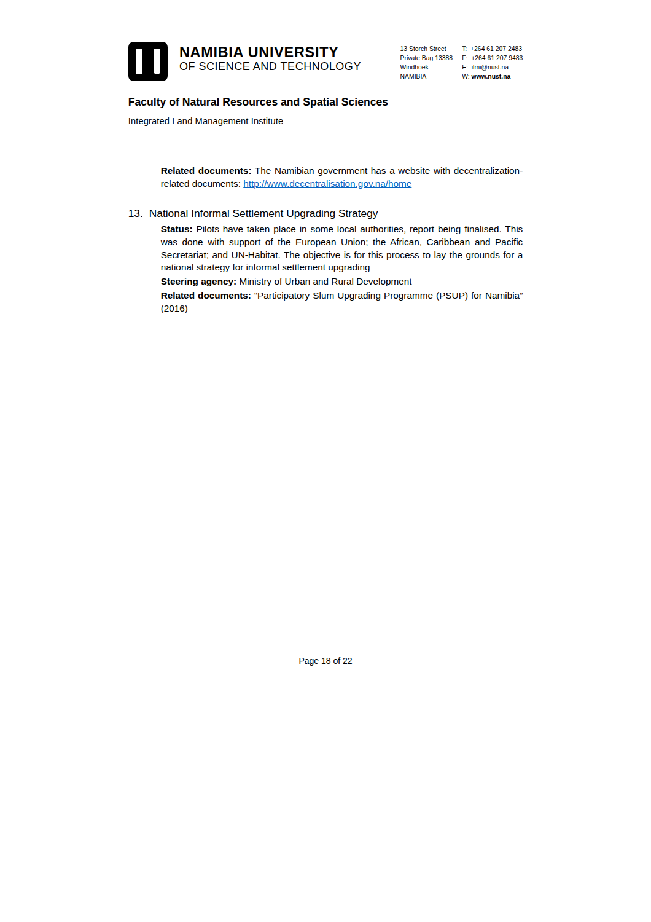Namibia University
of Science and Technology
13 Storch Street
Private Bag 13388
Windhoek
NAMIBIA
T: +264 61 207 2483
F: +264 61 207 9483
E: ilmi@nust.na
W: www.nust.na
Faculty of Natural Resources and Spatial Sciences
Integrated Land Management Institute
Related documents: The Namibian government has a website with decentralization-related documents: http://www.decentralisation.gov.na/home
13. National Informal Settlement Upgrading Strategy
Status: Pilots have taken place in some local authorities, report being finalised. This was done with support of the European Union; the African, Caribbean and Pacific Secretariat; and UN-Habitat. The objective is for this process to lay the grounds for a national strategy for informal settlement upgrading
Steering agency: Ministry of Urban and Rural Development
Related documents: “Participatory Slum Upgrading Programme (PSUP) for Namibia” (2016)
Page 18 of 22